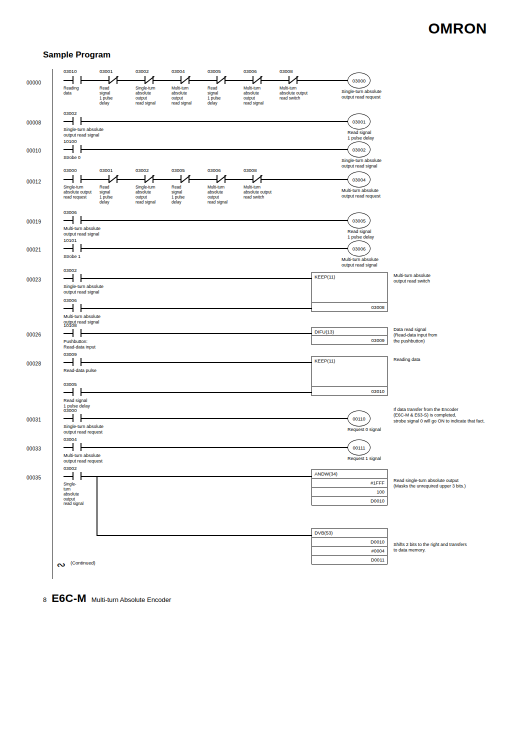OMRON
Sample Program
00000
03010
03001
03002
03004
03005
03006
03008
03000
Reading data
Read signal 1 pulse delay
Single-turn absolute output read signal
Multi-turn absolute output read signal
Read signal 1 pulse delay
Multi-turn absolute output read signal
Multi-turn absolute output read switch
Single-turn absolute output read request
00008
03002
03001
Single-turn absolute output read signal
Read signal 1 pulse delay
00010
10100
03002
Strobe 0
Single-turn absolute output read signal
00012
03000
03001
03002
03005
03006
03008
03004
Single-turn absolute output read request
Read signal 1 pulse delay
Single-turn absolute output read signal
Read signal 1 pulse delay
Multi-turn absolute output read signal
Multi-turn absolute output read switch
Multi-turn absolute output read request
00019
03006
03005
Multi-turn absolute output read signal
Read signal 1 pulse delay
00021
10101
03006
Strobe 1
Multi-turn absolute output read signal
00023
03002
Single-turn absolute output read signal
03006
Multi-turn absolute output read signal
KEEP(11)
03008
Multi-turn absolute output read switch
00026
10108
Pushbutton: Read-data input
DIFU(13)
03009
Data read signal (Read-data input from the pushbutton)
00028
03009
Read-data pulse
03005
Read signal 1 pulse delay
KEEP(11)
03010
Reading data
00031
03000
00110
Single-turn absolute output read request
Request 0 signal
If data transfer from the Encoder (E6C-M & E63-S) is completed, strobe signal 0 will go ON to indicate that fact.
00033
03004
00111
Multi-turn absolute output read request
Request 1 signal
00035
03002
Single- turn absolute output read signal
ANDW(34)
#1FFF
100
D0010
Read single-turn absolute output (Masks the unrequired upper 3 bits.)
DVB(53)
D0010
#0004
D0011
Shifts 2 bits to the right and transfers to data memory.
∾
(Continued)
8 E6C-M Multi-turn Absolute Encoder